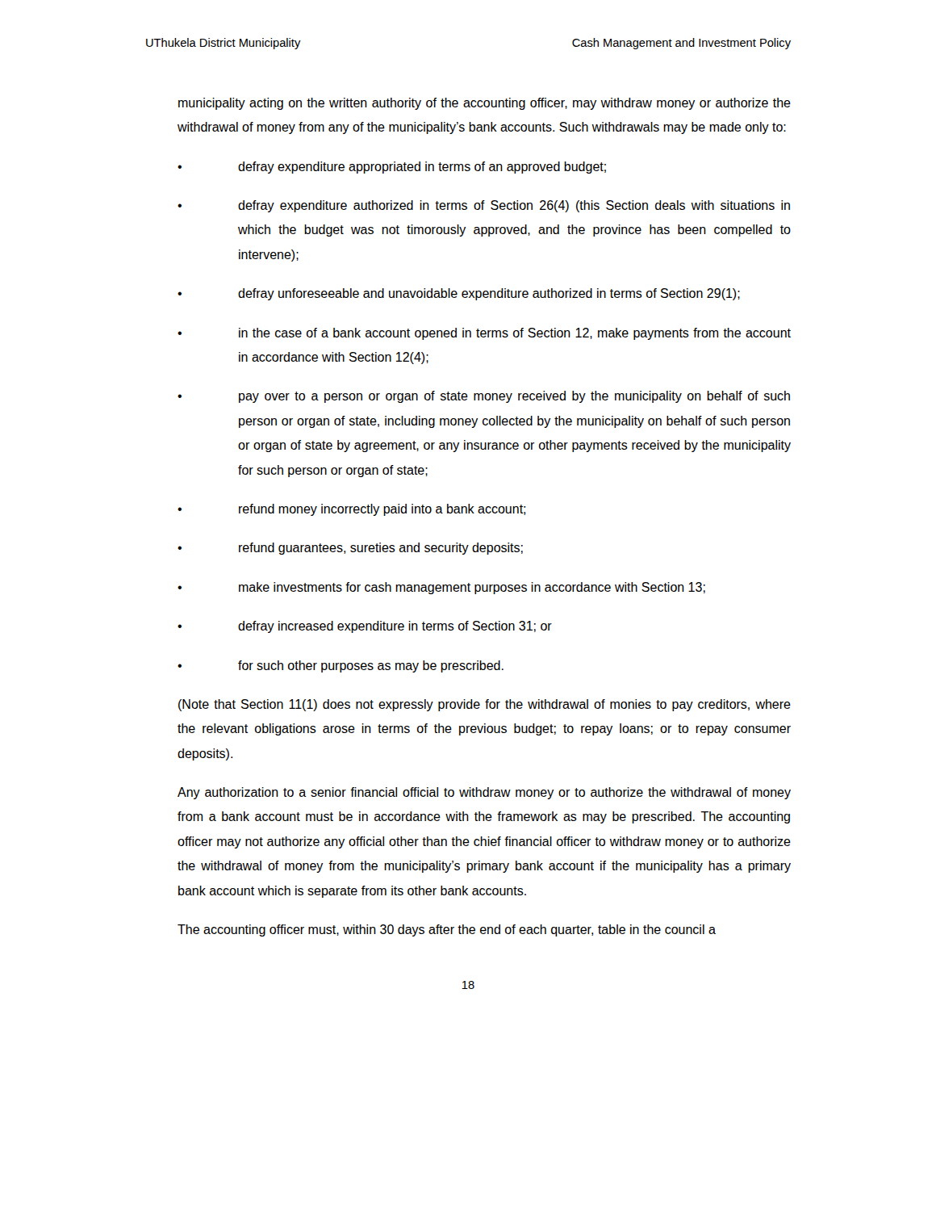UThukela District Municipality
Cash Management and Investment Policy
municipality acting on the written authority of the accounting officer, may withdraw money or authorize the withdrawal of money from any of the municipality’s bank accounts. Such withdrawals may be made only to:
defray expenditure appropriated in terms of an approved budget;
defray expenditure authorized in terms of Section 26(4) (this Section deals with situations in which the budget was not timorously approved, and the province has been compelled to intervene);
defray unforeseeable and unavoidable expenditure authorized in terms of Section 29(1);
in the case of a bank account opened in terms of Section 12, make payments from the account in accordance with Section 12(4);
pay over to a person or organ of state money received by the municipality on behalf of such person or organ of state, including money collected by the municipality on behalf of such person or organ of state by agreement, or any insurance or other payments received by the municipality for such person or organ of state;
refund money incorrectly paid into a bank account;
refund guarantees, sureties and security deposits;
make investments for cash management purposes in accordance with Section 13;
defray increased expenditure in terms of Section 31; or
for such other purposes as may be prescribed.
(Note that Section 11(1) does not expressly provide for the withdrawal of monies to pay creditors, where the relevant obligations arose in terms of the previous budget; to repay loans; or to repay consumer deposits).
Any authorization to a senior financial official to withdraw money or to authorize the withdrawal of money from a bank account must be in accordance with the framework as may be prescribed. The accounting officer may not authorize any official other than the chief financial officer to withdraw money or to authorize the withdrawal of money from the municipality’s primary bank account if the municipality has a primary bank account which is separate from its other bank accounts.
The accounting officer must, within 30 days after the end of each quarter, table in the council a
18